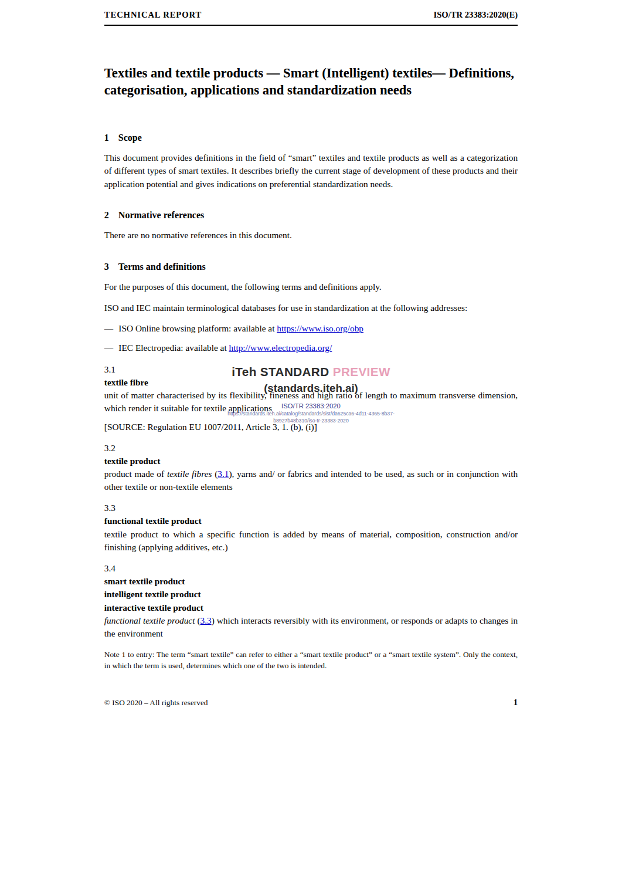Technical Report ISO/TR 23383:2020(E)
Textiles and textile products — Smart (Intelligent) textiles— Definitions, categorisation, applications and standardization needs
1 Scope
This document provides definitions in the field of “smart” textiles and textile products as well as a categorization of different types of smart textiles. It describes briefly the current stage of development of these products and their application potential and gives indications on preferential standardization needs.
2 Normative references
There are no normative references in this document.
3 Terms and definitions
For the purposes of this document, the following terms and definitions apply.
ISO and IEC maintain terminological databases for use in standardization at the following addresses:
ISO Online browsing platform: available at https://www.iso.org/obp
IEC Electropedia: available at http://www.electropedia.org/
3.1
textile fibre
unit of matter characterised by its flexibility, fineness and high ratio of length to maximum transverse dimension, which render it suitable for textile applications
[SOURCE: Regulation EU 1007/2011, Article 3, 1. (b), (i)]
3.2
textile product
product made of textile fibres (3.1), yarns and/ or fabrics and intended to be used, as such or in conjunction with other textile or non-textile elements
3.3
functional textile product
textile product to which a specific function is added by means of material, composition, construction and/or finishing (applying additives, etc.)
3.4
smart textile product
intelligent textile product
interactive textile product
functional textile product (3.3) which interacts reversibly with its environment, or responds or adapts to changes in the environment
Note 1 to entry: The term “smart textile” can refer to either a “smart textile product” or a “smart textile system”. Only the context, in which the term is used, determines which one of the two is intended.
iTeh STANDARD PREVIEW
(standards.iteh.ai)
ISO/TR 23383:2020
https://standards.iteh.ai/catalog/standards/sist/da625ca6-4d11-4365-8b37-
b8927b48b310/iso-tr-23383-2020
© ISO 2020 – All rights reserved 1